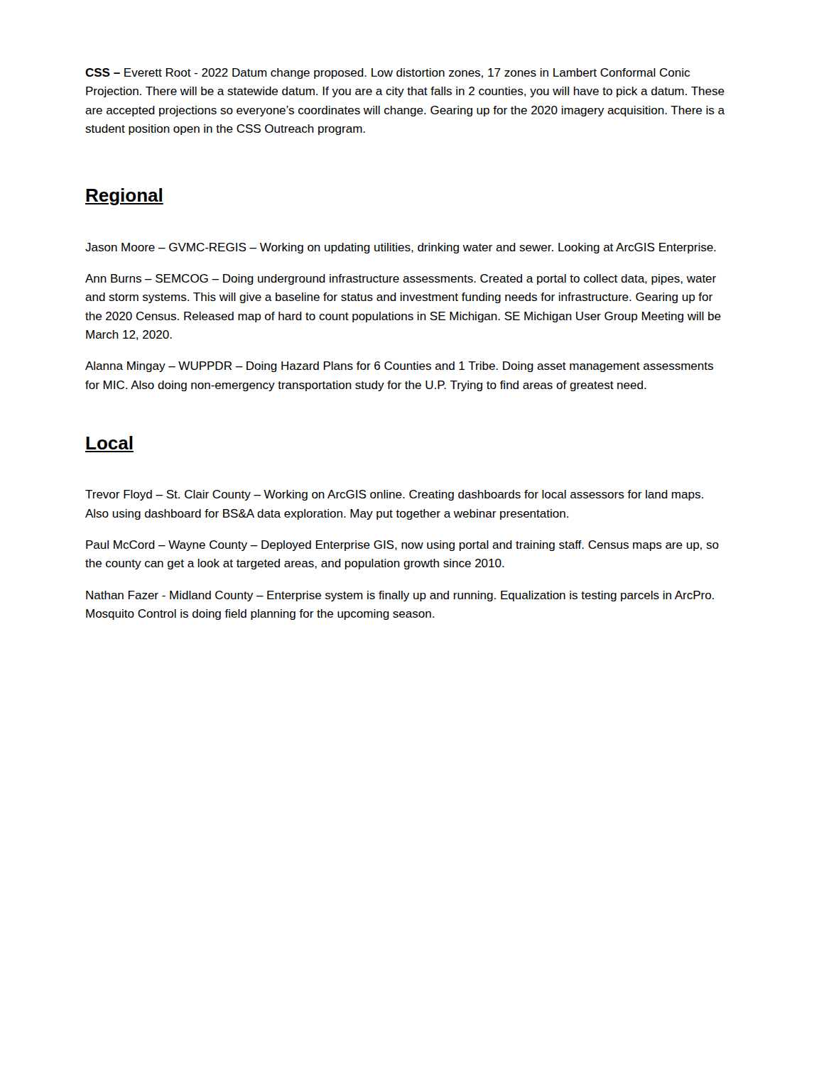CSS – Everett Root - 2022 Datum change proposed. Low distortion zones, 17 zones in Lambert Conformal Conic Projection. There will be a statewide datum. If you are a city that falls in 2 counties, you will have to pick a datum. These are accepted projections so everyone’s coordinates will change. Gearing up for the 2020 imagery acquisition. There is a student position open in the CSS Outreach program.
Regional
Jason Moore – GVMC-REGIS – Working on updating utilities, drinking water and sewer. Looking at ArcGIS Enterprise.
Ann Burns – SEMCOG – Doing underground infrastructure assessments. Created a portal to collect data, pipes, water and storm systems. This will give a baseline for status and investment funding needs for infrastructure. Gearing up for the 2020 Census. Released map of hard to count populations in SE Michigan. SE Michigan User Group Meeting will be March 12, 2020.
Alanna Mingay – WUPPDR – Doing Hazard Plans for 6 Counties and 1 Tribe. Doing asset management assessments for MIC. Also doing non-emergency transportation study for the U.P. Trying to find areas of greatest need.
Local
Trevor Floyd – St. Clair County – Working on ArcGIS online. Creating dashboards for local assessors for land maps. Also using dashboard for BS&A data exploration. May put together a webinar presentation.
Paul McCord – Wayne County – Deployed Enterprise GIS, now using portal and training staff. Census maps are up, so the county can get a look at targeted areas, and population growth since 2010.
Nathan Fazer - Midland County – Enterprise system is finally up and running. Equalization is testing parcels in ArcPro. Mosquito Control is doing field planning for the upcoming season.